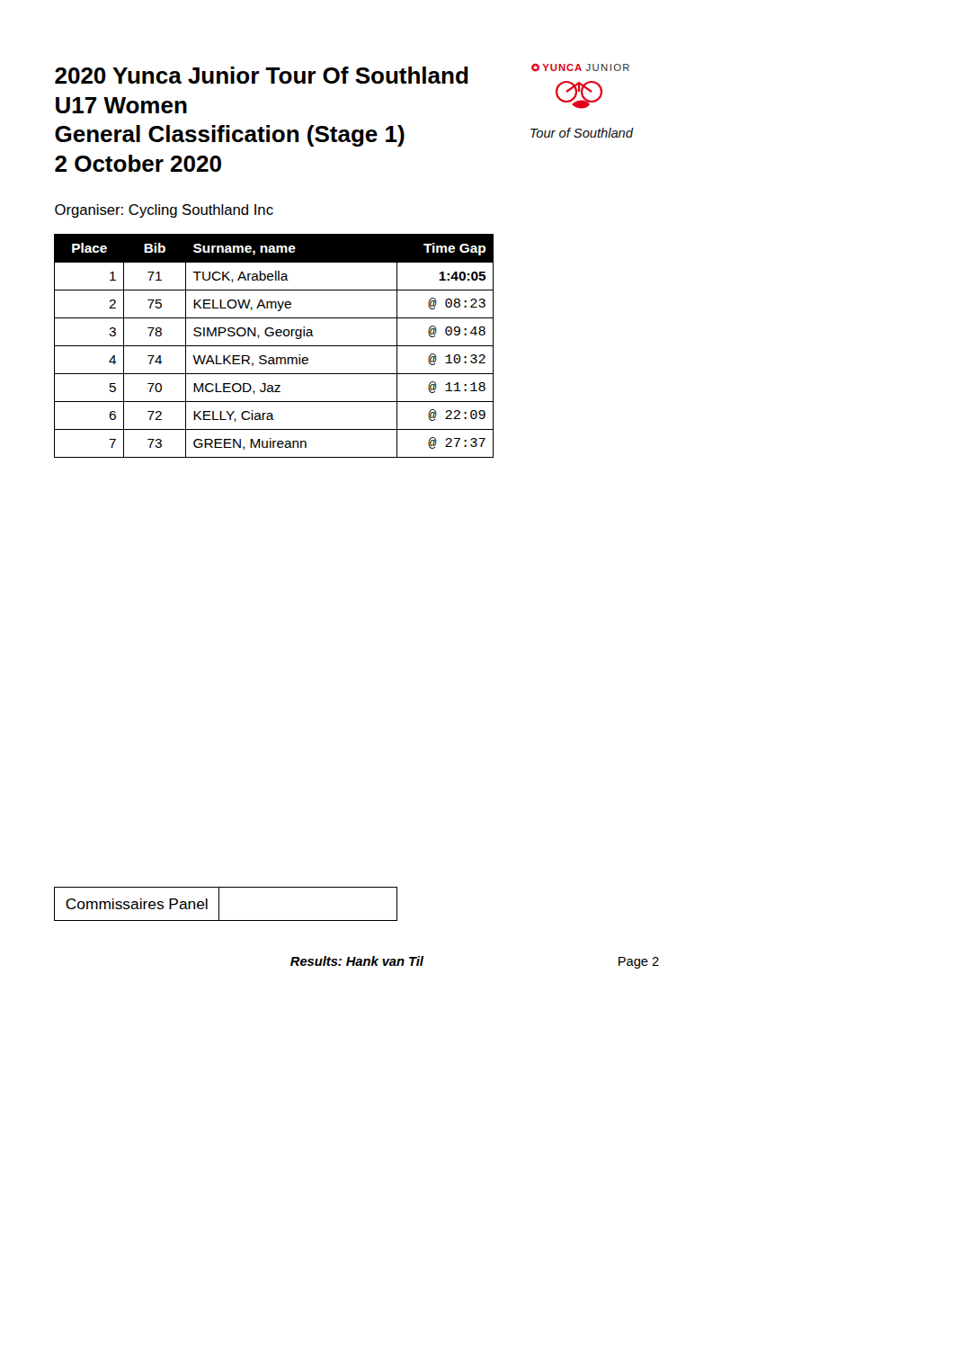2020 Yunca Junior Tour Of Southland U17 Women
General Classification (Stage 1)
2 October 2020
✪ YUNCA JUNIOR
Tour of Southland
Organiser: Cycling Southland Inc
| Place | Bib | Surname, name | Time Gap |
| --- | --- | --- | --- |
| 1 | 71 | TUCK, Arabella | 1:40:05 |
| 2 | 75 | KELLOW, Amye | @ 08:23 |
| 3 | 78 | SIMPSON, Georgia | @ 09:48 |
| 4 | 74 | WALKER, Sammie | @ 10:32 |
| 5 | 70 | MCLEOD, Jaz | @ 11:18 |
| 6 | 72 | KELLY, Ciara | @ 22:09 |
| 7 | 73 | GREEN, Muireann | @ 27:37 |
Commissaires Panel
Results: Hank van Til
Page 2